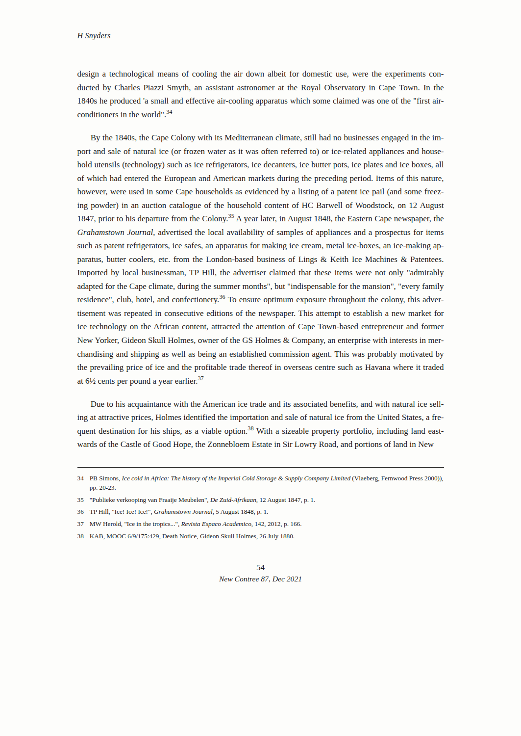H Snyders
design a technological means of cooling the air down albeit for domestic use, were the experiments conducted by Charles Piazzi Smyth, an assistant astronomer at the Royal Observatory in Cape Town. In the 1840s he produced 'a small and effective air-cooling apparatus which some claimed was one of the "first air-conditioners in the world".34
By the 1840s, the Cape Colony with its Mediterranean climate, still had no businesses engaged in the import and sale of natural ice (or frozen water as it was often referred to) or ice-related appliances and household utensils (technology) such as ice refrigerators, ice decanters, ice butter pots, ice plates and ice boxes, all of which had entered the European and American markets during the preceding period. Items of this nature, however, were used in some Cape households as evidenced by a listing of a patent ice pail (and some freezing powder) in an auction catalogue of the household content of HC Barwell of Woodstock, on 12 August 1847, prior to his departure from the Colony.35 A year later, in August 1848, the Eastern Cape newspaper, the Grahamstown Journal, advertised the local availability of samples of appliances and a prospectus for items such as patent refrigerators, ice safes, an apparatus for making ice cream, metal ice-boxes, an ice-making apparatus, butter coolers, etc. from the London-based business of Lings & Keith Ice Machines & Patentees. Imported by local businessman, TP Hill, the advertiser claimed that these items were not only "admirably adapted for the Cape climate, during the summer months", but "indispensable for the mansion", "every family residence", club, hotel, and confectionery.36 To ensure optimum exposure throughout the colony, this advertisement was repeated in consecutive editions of the newspaper. This attempt to establish a new market for ice technology on the African content, attracted the attention of Cape Town-based entrepreneur and former New Yorker, Gideon Skull Holmes, owner of the GS Holmes & Company, an enterprise with interests in merchandising and shipping as well as being an established commission agent. This was probably motivated by the prevailing price of ice and the profitable trade thereof in overseas centre such as Havana where it traded at 6½ cents per pound a year earlier.37
Due to his acquaintance with the American ice trade and its associated benefits, and with natural ice selling at attractive prices, Holmes identified the importation and sale of natural ice from the United States, a frequent destination for his ships, as a viable option.38 With a sizeable property portfolio, including land eastwards of the Castle of Good Hope, the Zonnebloem Estate in Sir Lowry Road, and portions of land in New
PB Simons, Ice cold in Africa: The history of the Imperial Cold Storage & Supply Company Limited (Vlaeberg, Fernwood Press 2000)), pp. 20-23.
"Publieke verkooping van Fraaije Meubelen", De Zuid-Afrikaan, 12 August 1847, p. 1.
TP Hill, "Ice! Ice! Ice!", Grahamstown Journal, 5 August 1848, p. 1.
MW Herold, "Ice in the tropics...", Revista Espaco Academico, 142, 2012, p. 166.
KAB, MOOC 6/9/175:429, Death Notice, Gideon Skull Holmes, 26 July 1880.
54
New Contree 87, Dec 2021